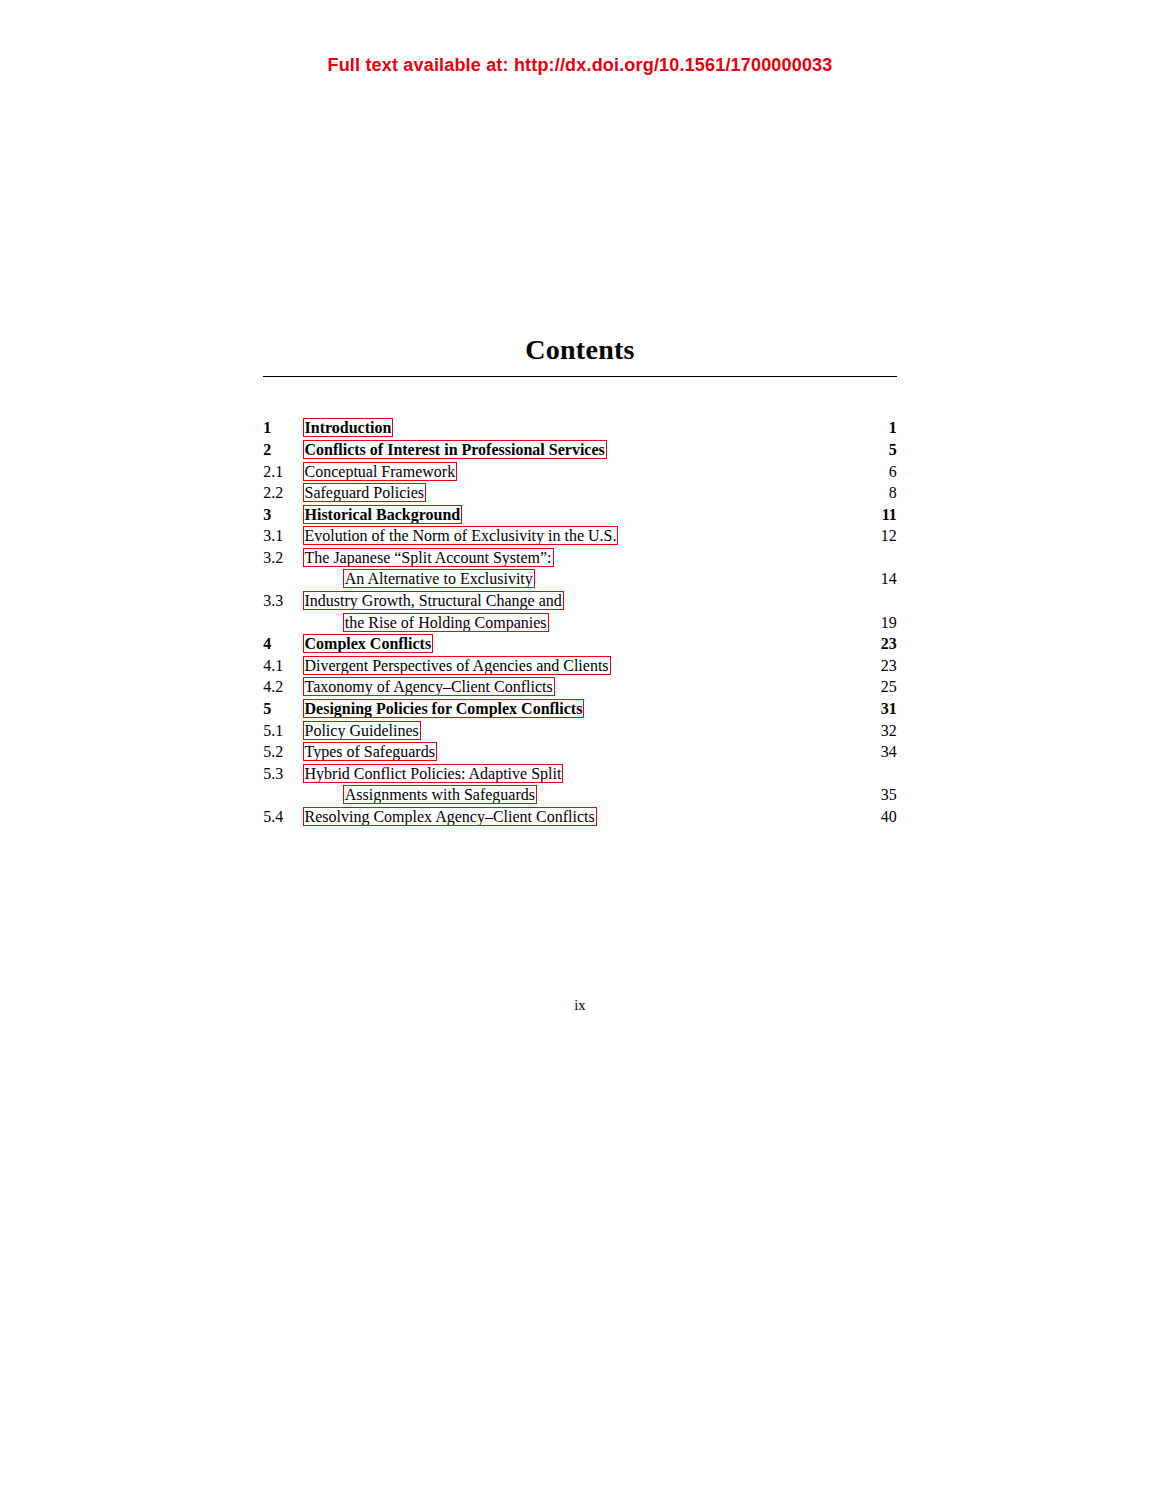Full text available at: http://dx.doi.org/10.1561/1700000033
Contents
| 1 | Introduction | 1 |
| 2 | Conflicts of Interest in Professional Services | 5 |
| 2.1 | Conceptual Framework | 6 |
| 2.2 | Safeguard Policies | 8 |
| 3 | Historical Background | 11 |
| 3.1 | Evolution of the Norm of Exclusivity in the U.S. | 12 |
| 3.2 | The Japanese “Split Account System”: An Alternative to Exclusivity | 14 |
| 3.3 | Industry Growth, Structural Change and the Rise of Holding Companies | 19 |
| 4 | Complex Conflicts | 23 |
| 4.1 | Divergent Perspectives of Agencies and Clients | 23 |
| 4.2 | Taxonomy of Agency–Client Conflicts | 25 |
| 5 | Designing Policies for Complex Conflicts | 31 |
| 5.1 | Policy Guidelines | 32 |
| 5.2 | Types of Safeguards | 34 |
| 5.3 | Hybrid Conflict Policies: Adaptive Split Assignments with Safeguards | 35 |
| 5.4 | Resolving Complex Agency–Client Conflicts | 40 |
ix